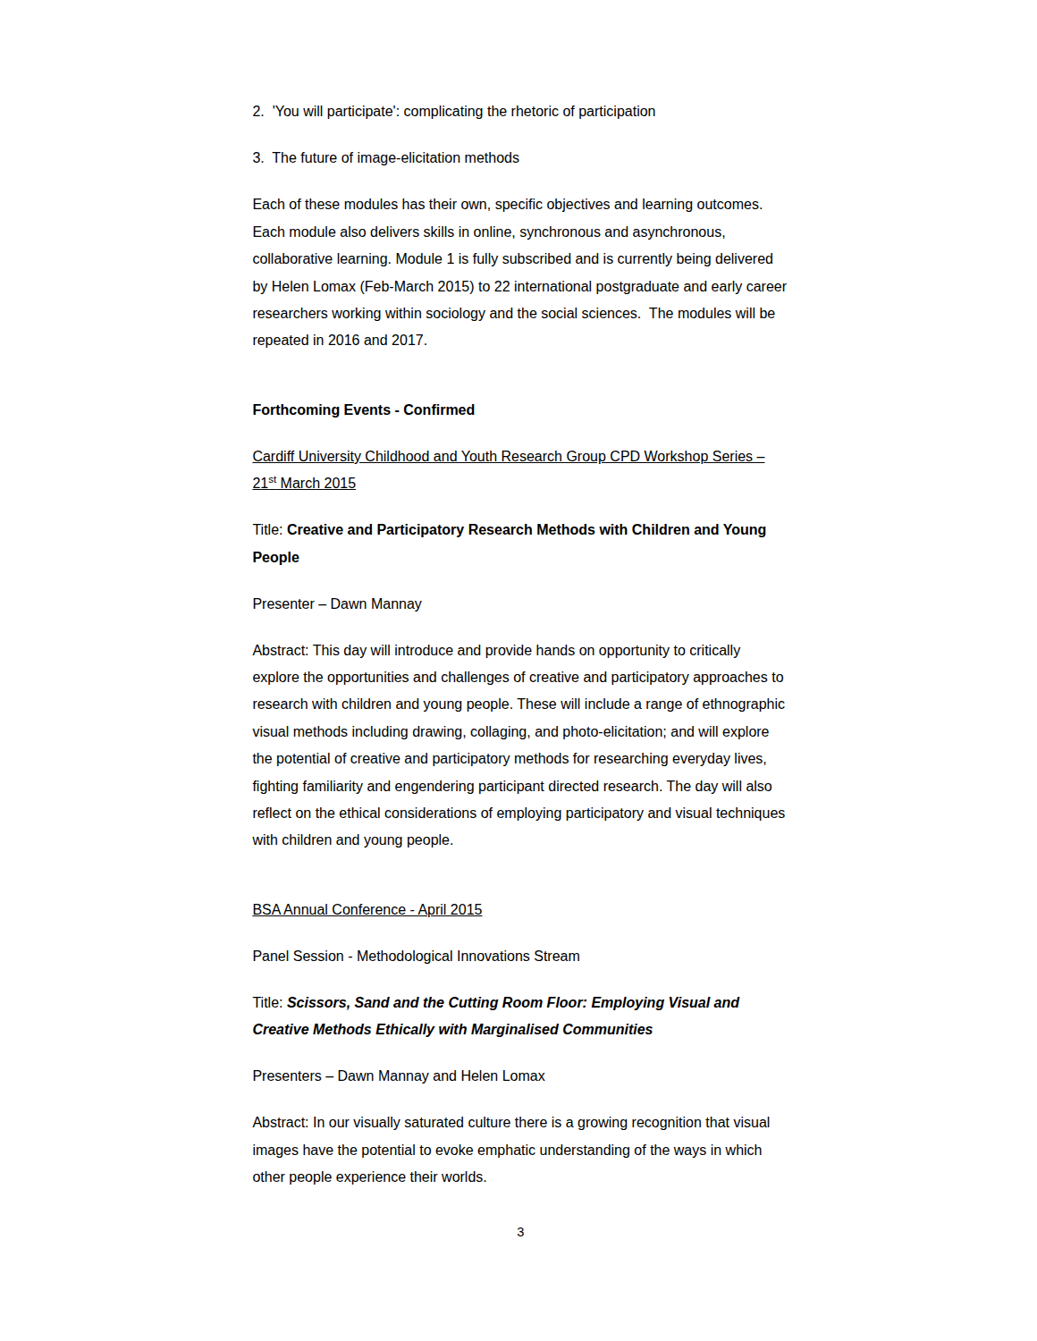2. 'You will participate': complicating the rhetoric of participation
3. The future of image-elicitation methods
Each of these modules has their own, specific objectives and learning outcomes. Each module also delivers skills in online, synchronous and asynchronous, collaborative learning. Module 1 is fully subscribed and is currently being delivered by Helen Lomax (Feb-March 2015) to 22 international postgraduate and early career researchers working within sociology and the social sciences. The modules will be repeated in 2016 and 2017.
Forthcoming Events - Confirmed
Cardiff University Childhood and Youth Research Group CPD Workshop Series – 21st March 2015
Title: Creative and Participatory Research Methods with Children and Young People
Presenter – Dawn Mannay
Abstract: This day will introduce and provide hands on opportunity to critically explore the opportunities and challenges of creative and participatory approaches to research with children and young people. These will include a range of ethnographic visual methods including drawing, collaging, and photo-elicitation; and will explore the potential of creative and participatory methods for researching everyday lives, fighting familiarity and engendering participant directed research. The day will also reflect on the ethical considerations of employing participatory and visual techniques with children and young people.
BSA Annual Conference - April 2015
Panel Session - Methodological Innovations Stream
Title: Scissors, Sand and the Cutting Room Floor: Employing Visual and Creative Methods Ethically with Marginalised Communities
Presenters – Dawn Mannay and Helen Lomax
Abstract: In our visually saturated culture there is a growing recognition that visual images have the potential to evoke emphatic understanding of the ways in which other people experience their worlds.
3